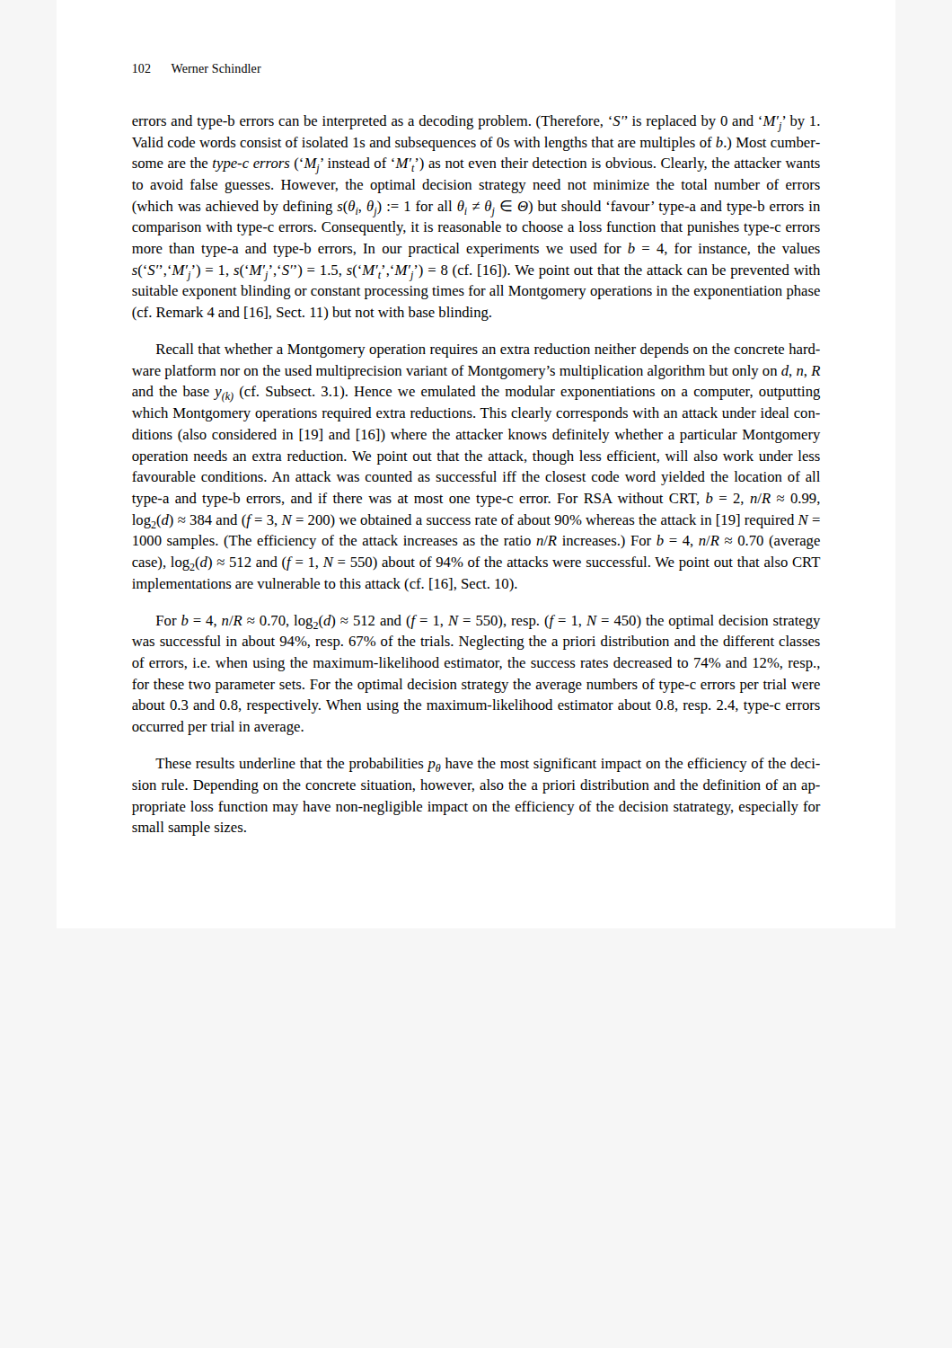102 Werner Schindler
errors and type-b errors can be interpreted as a decoding problem. (Therefore, ‘S′’ is replaced by 0 and ‘M′j’ by 1. Valid code words consist of isolated 1s and subsequences of 0s with lengths that are multiples of b.) Most cumbersome are the type-c errors (‘Mj’ instead of ‘M′t’) as not even their detection is obvious. Clearly, the attacker wants to avoid false guesses. However, the optimal decision strategy need not minimize the total number of errors (which was achieved by defining s(θi, θj) := 1 for all θi ≠ θj ∈ Θ) but should ‘favour’ type-a and type-b errors in comparison with type-c errors. Consequently, it is reasonable to choose a loss function that punishes type-c errors more than type-a and type-b errors, In our practical experiments we used for b = 4, for instance, the values s(‘S′’,‘M′j’) = 1, s(‘M′j’,‘S′’) = 1.5, s(‘M′t’,‘M′j’) = 8 (cf. [16]). We point out that the attack can be prevented with suitable exponent blinding or constant processing times for all Montgomery operations in the exponentiation phase (cf. Remark 4 and [16], Sect. 11) but not with base blinding.
Recall that whether a Montgomery operation requires an extra reduction neither depends on the concrete hardware platform nor on the used multiprecision variant of Montgomery’s multiplication algorithm but only on d, n, R and the base y(k) (cf. Subsect. 3.1). Hence we emulated the modular exponentiations on a computer, outputting which Montgomery operations required extra reductions. This clearly corresponds with an attack under ideal conditions (also considered in [19] and [16]) where the attacker knows definitely whether a particular Montgomery operation needs an extra reduction. We point out that the attack, though less efficient, will also work under less favourable conditions. An attack was counted as successful iff the closest code word yielded the location of all type-a and type-b errors, and if there was at most one type-c error. For RSA without CRT, b = 2, n/R ≈ 0.99, log2(d) ≈ 384 and (f = 3, N = 200) we obtained a success rate of about 90% whereas the attack in [19] required N = 1000 samples. (The efficiency of the attack increases as the ratio n/R increases.) For b = 4, n/R ≈ 0.70 (average case), log2(d) ≈ 512 and (f = 1, N = 550) about of 94% of the attacks were successful. We point out that also CRT implementations are vulnerable to this attack (cf. [16], Sect. 10).
For b = 4, n/R ≈ 0.70, log2(d) ≈ 512 and (f = 1, N = 550), resp. (f = 1, N = 450) the optimal decision strategy was successful in about 94%, resp. 67% of the trials. Neglecting the a priori distribution and the different classes of errors, i.e. when using the maximum-likelihood estimator, the success rates decreased to 74% and 12%, resp., for these two parameter sets. For the optimal decision strategy the average numbers of type-c errors per trial were about 0.3 and 0.8, respectively. When using the maximum-likelihood estimator about 0.8, resp. 2.4, type-c errors occurred per trial in average.
These results underline that the probabilities pθ have the most significant impact on the efficiency of the decision rule. Depending on the concrete situation, however, also the a priori distribution and the definition of an appropriate loss function may have non-negligible impact on the efficiency of the decision statrategy, especially for small sample sizes.